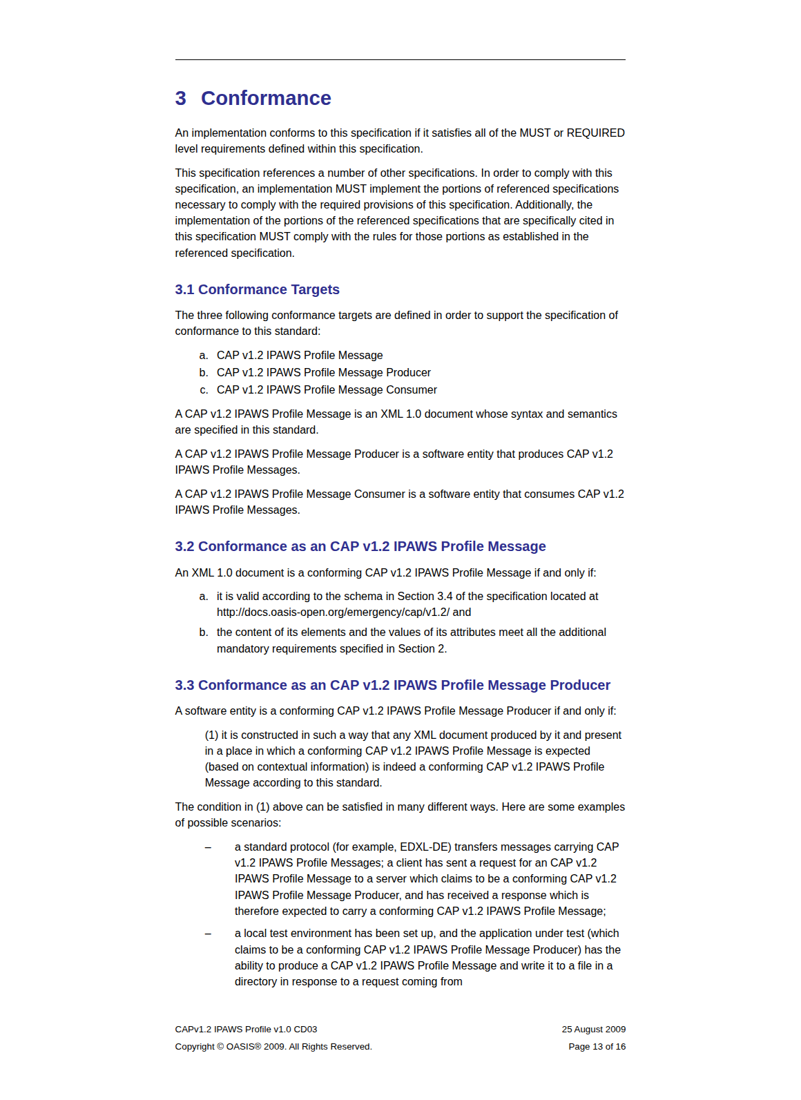3 Conformance
An implementation conforms to this specification if it satisfies all of the MUST or REQUIRED level requirements defined within this specification.
This specification references a number of other specifications. In order to comply with this specification, an implementation MUST implement the portions of referenced specifications necessary to comply with the required provisions of this specification. Additionally, the implementation of the portions of the referenced specifications that are specifically cited in this specification MUST comply with the rules for those portions as established in the referenced specification.
3.1 Conformance Targets
The three following conformance targets are defined in order to support the specification of conformance to this standard:
CAP v1.2 IPAWS Profile Message
CAP v1.2 IPAWS Profile Message Producer
CAP v1.2 IPAWS Profile Message Consumer
A CAP v1.2 IPAWS Profile Message is an XML 1.0 document whose syntax and semantics are specified in this standard.
A CAP v1.2 IPAWS Profile Message Producer is a software entity that produces CAP v1.2 IPAWS Profile Messages.
A CAP v1.2 IPAWS Profile Message Consumer is a software entity that consumes CAP v1.2 IPAWS Profile Messages.
3.2 Conformance as an CAP v1.2 IPAWS Profile Message
An XML 1.0 document is a conforming CAP v1.2 IPAWS Profile Message if and only if:
it is valid according to the schema in Section 3.4 of the specification located at http://docs.oasis-open.org/emergency/cap/v1.2/ and
the content of its elements and the values of its attributes meet all the additional mandatory requirements specified in Section 2.
3.3 Conformance as an CAP v1.2 IPAWS Profile Message Producer
A software entity is a conforming CAP v1.2 IPAWS Profile Message Producer if and only if:
(1) it is constructed in such a way that any XML document produced by it and present in a place in which a conforming CAP v1.2 IPAWS Profile Message is expected (based on contextual information) is indeed a conforming CAP v1.2 IPAWS Profile Message according to this standard.
The condition in (1) above can be satisfied in many different ways. Here are some examples of possible scenarios:
a standard protocol (for example, EDXL-DE) transfers messages carrying CAP v1.2 IPAWS Profile Messages; a client has sent a request for an CAP v1.2 IPAWS Profile Message to a server which claims to be a conforming CAP v1.2 IPAWS Profile Message Producer, and has received a response which is therefore expected to carry a conforming CAP v1.2 IPAWS Profile Message;
a local test environment has been set up, and the application under test (which claims to be a conforming CAP v1.2 IPAWS Profile Message Producer) has the ability to produce a CAP v1.2 IPAWS Profile Message and write it to a file in a directory in response to a request coming from
CAPv1.2 IPAWS Profile v1.0 CD03 25 August 2009
Copyright © OASIS® 2009. All Rights Reserved. Page 13 of 16